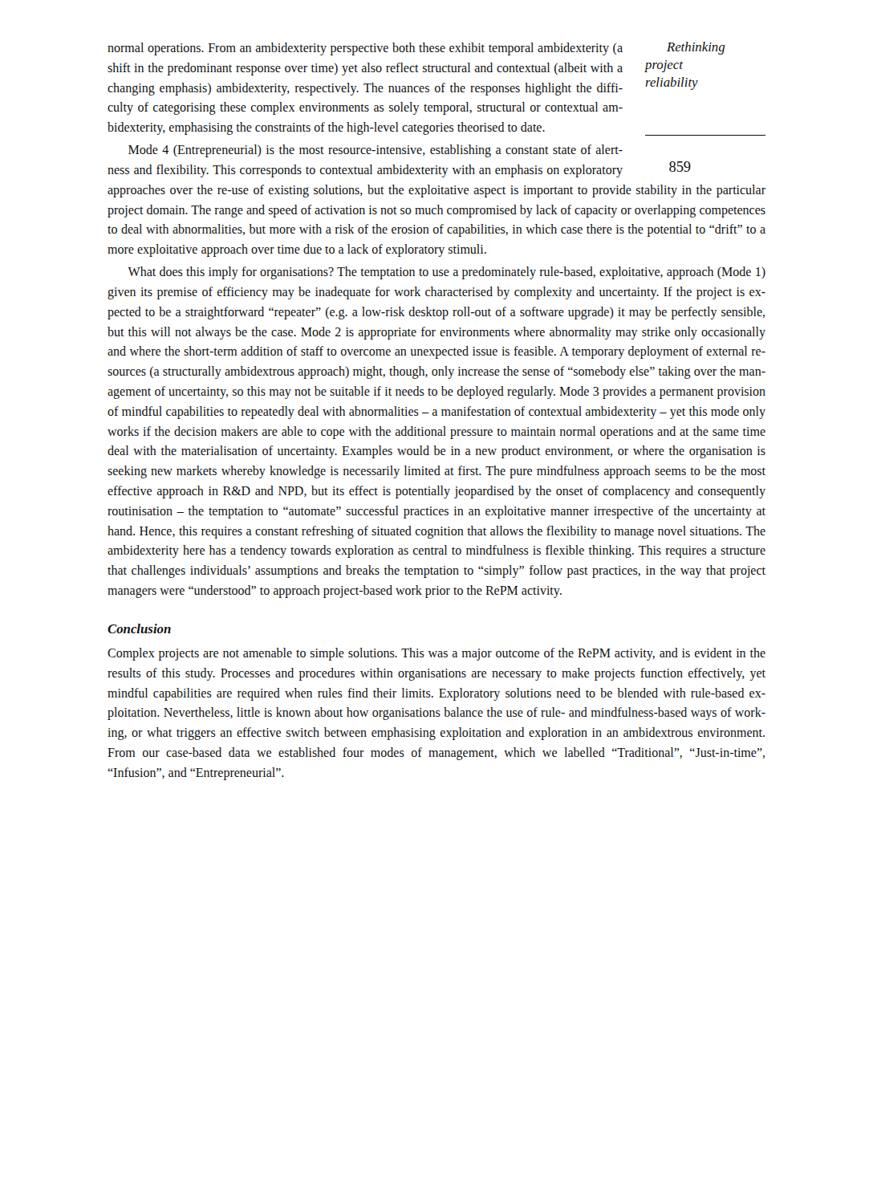Rethinking
project
reliability
859
normal operations. From an ambidexterity perspective both these exhibit temporal ambidexterity (a shift in the predominant response over time) yet also reflect structural and contextual (albeit with a changing emphasis) ambidexterity, respectively. The nuances of the responses highlight the difficulty of categorising these complex environments as solely temporal, structural or contextual ambidexterity, emphasising the constraints of the high-level categories theorised to date.
Mode 4 (Entrepreneurial) is the most resource-intensive, establishing a constant state of alertness and flexibility. This corresponds to contextual ambidexterity with an emphasis on exploratory approaches over the re-use of existing solutions, but the exploitative aspect is important to provide stability in the particular project domain. The range and speed of activation is not so much compromised by lack of capacity or overlapping competences to deal with abnormalities, but more with a risk of the erosion of capabilities, in which case there is the potential to “drift” to a more exploitative approach over time due to a lack of exploratory stimuli.
What does this imply for organisations? The temptation to use a predominately rule-based, exploitative, approach (Mode 1) given its premise of efficiency may be inadequate for work characterised by complexity and uncertainty. If the project is expected to be a straightforward “repeater” (e.g. a low-risk desktop roll-out of a software upgrade) it may be perfectly sensible, but this will not always be the case. Mode 2 is appropriate for environments where abnormality may strike only occasionally and where the short-term addition of staff to overcome an unexpected issue is feasible. A temporary deployment of external resources (a structurally ambidextrous approach) might, though, only increase the sense of “somebody else” taking over the management of uncertainty, so this may not be suitable if it needs to be deployed regularly. Mode 3 provides a permanent provision of mindful capabilities to repeatedly deal with abnormalities – a manifestation of contextual ambidexterity – yet this mode only works if the decision makers are able to cope with the additional pressure to maintain normal operations and at the same time deal with the materialisation of uncertainty. Examples would be in a new product environment, or where the organisation is seeking new markets whereby knowledge is necessarily limited at first. The pure mindfulness approach seems to be the most effective approach in R&D and NPD, but its effect is potentially jeopardised by the onset of complacency and consequently routinisation – the temptation to “automate” successful practices in an exploitative manner irrespective of the uncertainty at hand. Hence, this requires a constant refreshing of situated cognition that allows the flexibility to manage novel situations. The ambidexterity here has a tendency towards exploration as central to mindfulness is flexible thinking. This requires a structure that challenges individuals’ assumptions and breaks the temptation to “simply” follow past practices, in the way that project managers were “understood” to approach project-based work prior to the RePM activity.
Conclusion
Complex projects are not amenable to simple solutions. This was a major outcome of the RePM activity, and is evident in the results of this study. Processes and procedures within organisations are necessary to make projects function effectively, yet mindful capabilities are required when rules find their limits. Exploratory solutions need to be blended with rule-based exploitation. Nevertheless, little is known about how organisations balance the use of rule- and mindfulness-based ways of working, or what triggers an effective switch between emphasising exploitation and exploration in an ambidextrous environment. From our case-based data we established four modes of management, which we labelled “Traditional”, “Just-in-time”, “Infusion”, and “Entrepreneurial”.